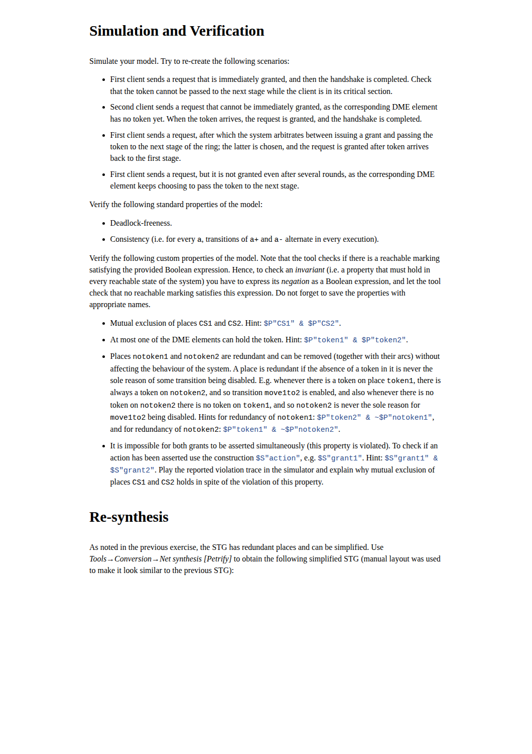Simulation and Verification
Simulate your model. Try to re-create the following scenarios:
First client sends a request that is immediately granted, and then the handshake is completed. Check that the token cannot be passed to the next stage while the client is in its critical section.
Second client sends a request that cannot be immediately granted, as the corresponding DME element has no token yet. When the token arrives, the request is granted, and the handshake is completed.
First client sends a request, after which the system arbitrates between issuing a grant and passing the token to the next stage of the ring; the latter is chosen, and the request is granted after token arrives back to the first stage.
First client sends a request, but it is not granted even after several rounds, as the corresponding DME element keeps choosing to pass the token to the next stage.
Verify the following standard properties of the model:
Deadlock-freeness.
Consistency (i.e. for every a, transitions of a+ and a- alternate in every execution).
Verify the following custom properties of the model. Note that the tool checks if there is a reachable marking satisfying the provided Boolean expression. Hence, to check an invariant (i.e. a property that must hold in every reachable state of the system) you have to express its negation as a Boolean expression, and let the tool check that no reachable marking satisfies this expression. Do not forget to save the properties with appropriate names.
Mutual exclusion of places CS1 and CS2. Hint: $P"CS1" & $P"CS2".
At most one of the DME elements can hold the token. Hint: $P"token1" & $P"token2".
Places notoken1 and notoken2 are redundant and can be removed (together with their arcs) without affecting the behaviour of the system. A place is redundant if the absence of a token in it is never the sole reason of some transition being disabled. E.g. whenever there is a token on place token1, there is always a token on notoken2, and so transition move1to2 is enabled, and also whenever there is no token on notoken2 there is no token on token1, and so notoken2 is never the sole reason for move1to2 being disabled. Hints for redundancy of notoken1: $P"token2" & ~$P"notoken1", and for redundancy of notoken2: $P"token1" & ~$P"notoken2".
It is impossible for both grants to be asserted simultaneously (this property is violated). To check if an action has been asserted use the construction $S"action", e.g. $S"grant1". Hint: $S"grant1" & $S"grant2". Play the reported violation trace in the simulator and explain why mutual exclusion of places CS1 and CS2 holds in spite of the violation of this property.
Re-synthesis
As noted in the previous exercise, the STG has redundant places and can be simplified. Use Tools→Conversion→Net synthesis [Petrify] to obtain the following simplified STG (manual layout was used to make it look similar to the previous STG):